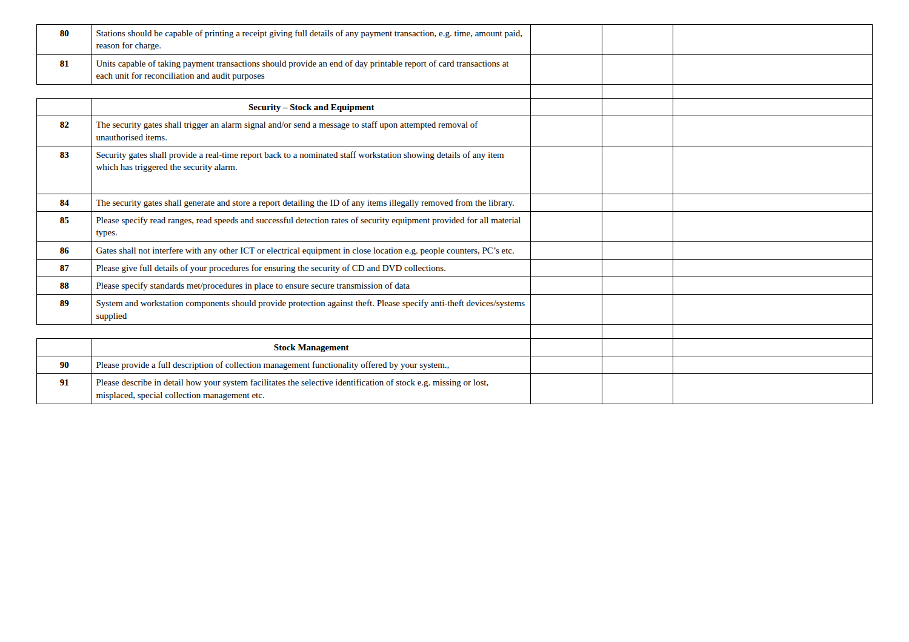| 80 | Stations should be capable of printing a receipt giving full details of any payment transaction, e.g. time, amount paid, reason for charge. | | | |
| 81 | Units capable of taking payment transactions should provide an end of day printable report of card transactions at each unit for reconciliation and audit purposes | | | |
| | Security – Stock and Equipment | | | |
| 82 | The security gates shall trigger an alarm signal and/or send a message to staff upon attempted removal of unauthorised items. | | | |
| 83 | Security gates shall provide a real-time report back to a nominated staff workstation showing details of any item which has triggered the security alarm. | | | |
| 84 | The security gates shall generate and store a report detailing the ID of any items illegally removed from the library. | | | |
| 85 | Please specify read ranges, read speeds and successful detection rates of security equipment provided for all material types. | | | |
| 86 | Gates shall not interfere with any other ICT or electrical equipment in close location e.g. people counters, PC’s etc. | | | |
| 87 | Please give full details of your procedures for ensuring the security of CD and DVD collections. | | | |
| 88 | Please specify standards met/procedures in place to ensure secure transmission of data | | | |
| 89 | System and workstation components should provide protection against theft. Please specify anti-theft devices/systems supplied | | | |
| | Stock Management | | | |
| 90 | Please provide a full description of collection management functionality offered by your system., | | | |
| 91 | Please describe in detail how your system facilitates the selective identification of stock e.g. missing or lost, misplaced, special collection management etc. | | | |